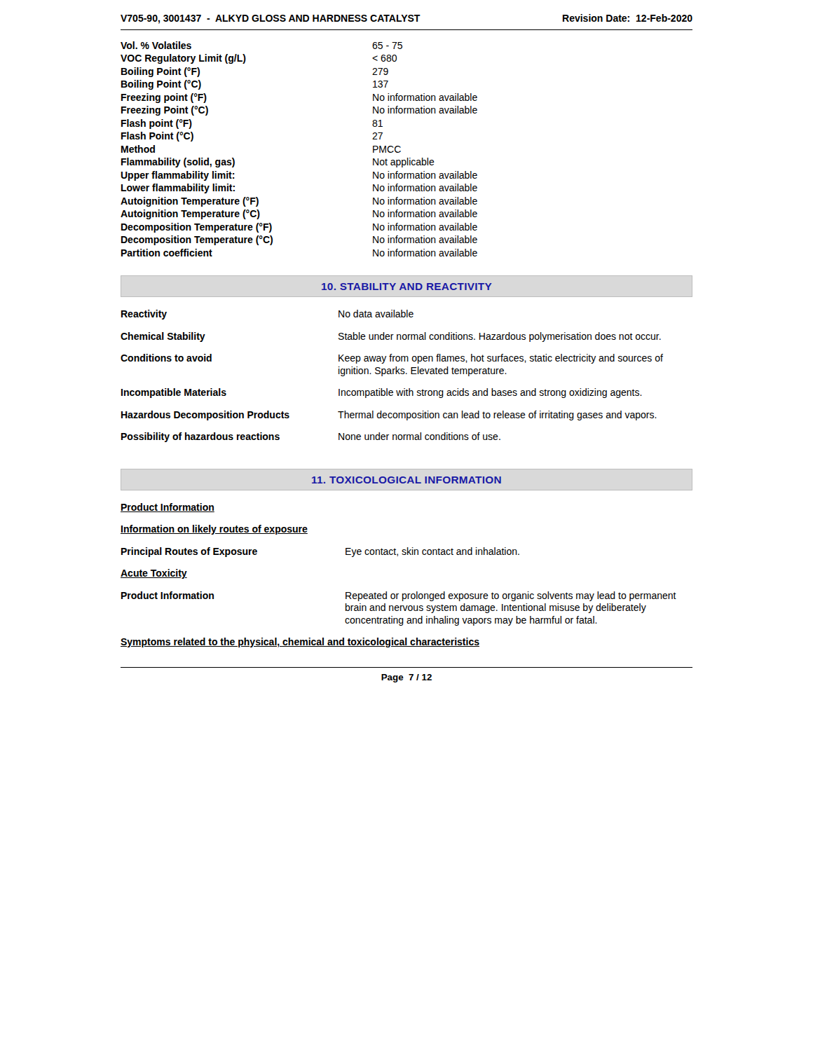V705-90, 3001437 - ALKYD GLOSS AND HARDNESS CATALYST
Revision Date: 12-Feb-2020
| Vol. % Volatiles | 65 - 75 |
| VOC Regulatory Limit (g/L) | < 680 |
| Boiling Point (°F) | 279 |
| Boiling Point (°C) | 137 |
| Freezing point (°F) | No information available |
| Freezing Point (°C) | No information available |
| Flash point (°F) | 81 |
| Flash Point (°C) | 27 |
| Method | PMCC |
| Flammability (solid, gas) | Not applicable |
| Upper flammability limit: | No information available |
| Lower flammability limit: | No information available |
| Autoignition Temperature (°F) | No information available |
| Autoignition Temperature (°C) | No information available |
| Decomposition Temperature (°F) | No information available |
| Decomposition Temperature (°C) | No information available |
| Partition coefficient | No information available |
10. STABILITY AND REACTIVITY
| Reactivity | No data available |
| Chemical Stability | Stable under normal conditions. Hazardous polymerisation does not occur. |
| Conditions to avoid | Keep away from open flames, hot surfaces, static electricity and sources of ignition. Sparks. Elevated temperature. |
| Incompatible Materials | Incompatible with strong acids and bases and strong oxidizing agents. |
| Hazardous Decomposition Products | Thermal decomposition can lead to release of irritating gases and vapors. |
| Possibility of hazardous reactions | None under normal conditions of use. |
11. TOXICOLOGICAL INFORMATION
Product Information
Information on likely routes of exposure
Principal Routes of Exposure
Eye contact, skin contact and inhalation.
Acute Toxicity
Product Information
Repeated or prolonged exposure to organic solvents may lead to permanent brain and nervous system damage. Intentional misuse by deliberately concentrating and inhaling vapors may be harmful or fatal.
Symptoms related to the physical, chemical and toxicological characteristics
Page 7 / 12